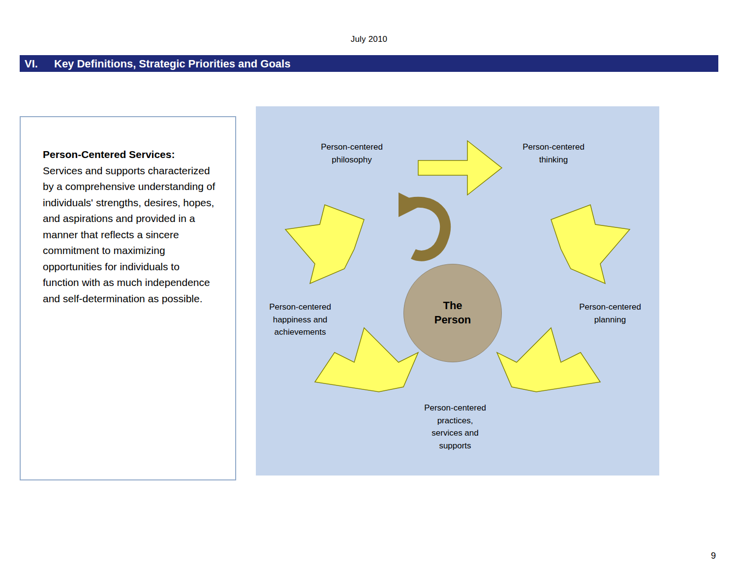July 2010
VI. Key Definitions, Strategic Priorities and Goals
Person-Centered Services: Services and supports characterized by a comprehensive understanding of individuals' strengths, desires, hopes, and aspirations and provided in a manner that reflects a sincere commitment to maximizing opportunities for individuals to function with as much independence and self-determination as possible.
Person-centered
philosophy
Person-centered
thinking
Person-centered
planning
Person-centered
practices,
services and
supports
Person-centered
happiness and
achievements
The
Person
9